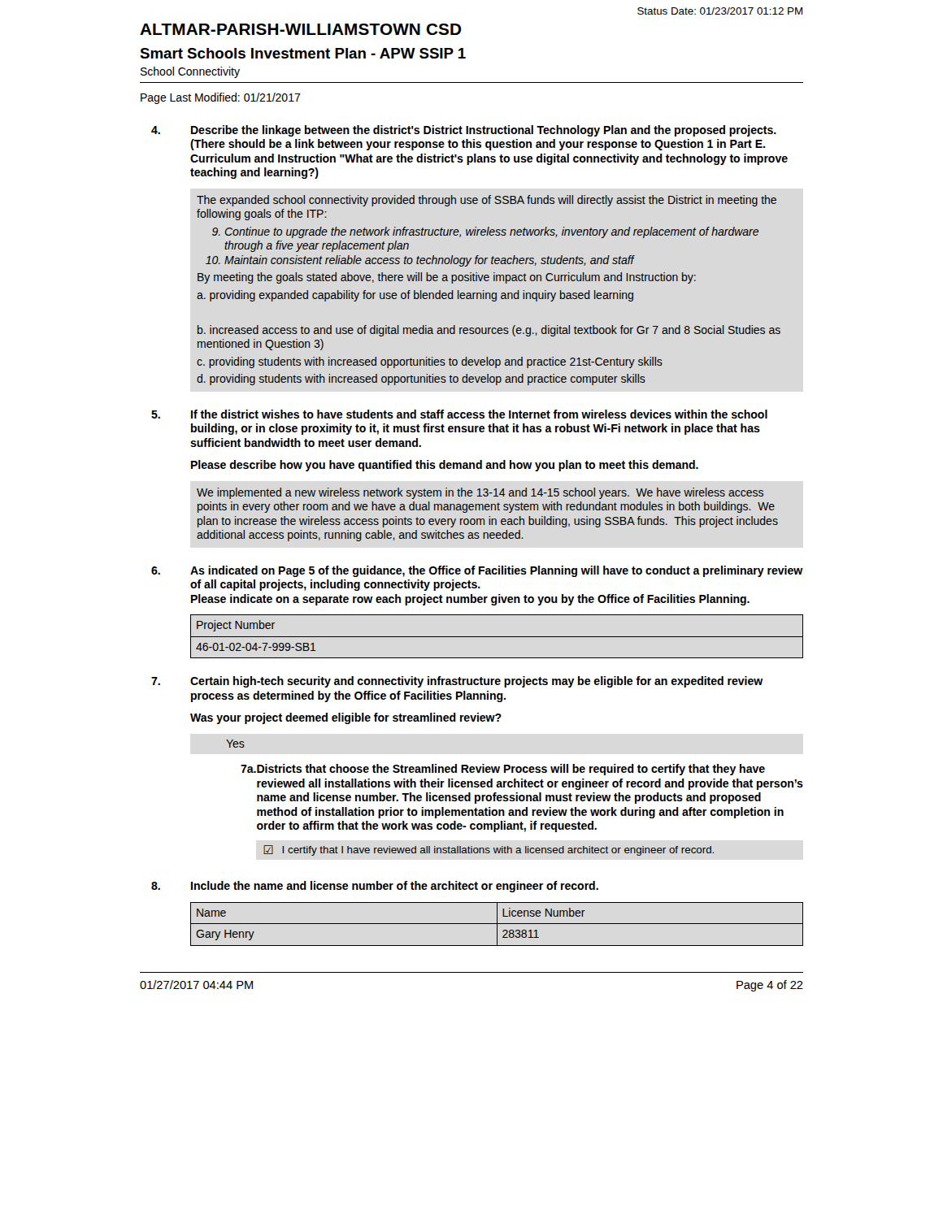Status Date: 01/23/2017 01:12 PM
ALTMAR-PARISH-WILLIAMSTOWN CSD
Smart Schools Investment Plan - APW SSIP 1
School Connectivity
Page Last Modified: 01/21/2017
4.
Describe the linkage between the district's District Instructional Technology Plan and the proposed projects. (There should be a link between your response to this question and your response to Question 1 in Part E. Curriculum and Instruction "What are the district's plans to use digital connectivity and technology to improve teaching and learning?)
The expanded school connectivity provided through use of SSBA funds will directly assist the District in meeting the following goals of the ITP:
Continue to upgrade the network infrastructure, wireless networks, inventory and replacement of hardware through a five year replacement plan
Maintain consistent reliable access to technology for teachers, students, and staff
By meeting the goals stated above, there will be a positive impact on Curriculum and Instruction by:
a. providing expanded capability for use of blended learning and inquiry based learning
b. increased access to and use of digital media and resources (e.g., digital textbook for Gr 7 and 8 Social Studies as mentioned in Question 3)
c. providing students with increased opportunities to develop and practice 21st-Century skills
d. providing students with increased opportunities to develop and practice computer skills
5.
If the district wishes to have students and staff access the Internet from wireless devices within the school building, or in close proximity to it, it must first ensure that it has a robust Wi-Fi network in place that has sufficient bandwidth to meet user demand.
Please describe how you have quantified this demand and how you plan to meet this demand.
We implemented a new wireless network system in the 13-14 and 14-15 school years. We have wireless access points in every other room and we have a dual management system with redundant modules in both buildings. We plan to increase the wireless access points to every room in each building, using SSBA funds. This project includes additional access points, running cable, and switches as needed.
6.
As indicated on Page 5 of the guidance, the Office of Facilities Planning will have to conduct a preliminary review of all capital projects, including connectivity projects.
Please indicate on a separate row each project number given to you by the Office of Facilities Planning.
| Project Number |
| --- |
| 46-01-02-04-7-999-SB1 |
7.
Certain high-tech security and connectivity infrastructure projects may be eligible for an expedited review process as determined by the Office of Facilities Planning.
Was your project deemed eligible for streamlined review?
Yes
7a.
Districts that choose the Streamlined Review Process will be required to certify that they have reviewed all installations with their licensed architect or engineer of record and provide that person’s name and license number. The licensed professional must review the products and proposed method of installation prior to implementation and review the work during and after completion in order to affirm that the work was code- compliant, if requested.
☑ I certify that I have reviewed all installations with a licensed architect or engineer of record.
8.
Include the name and license number of the architect or engineer of record.
| Name | License Number |
| --- | --- |
| Gary Henry | 283811 |
01/27/2017 04:44 PM
Page 4 of 22